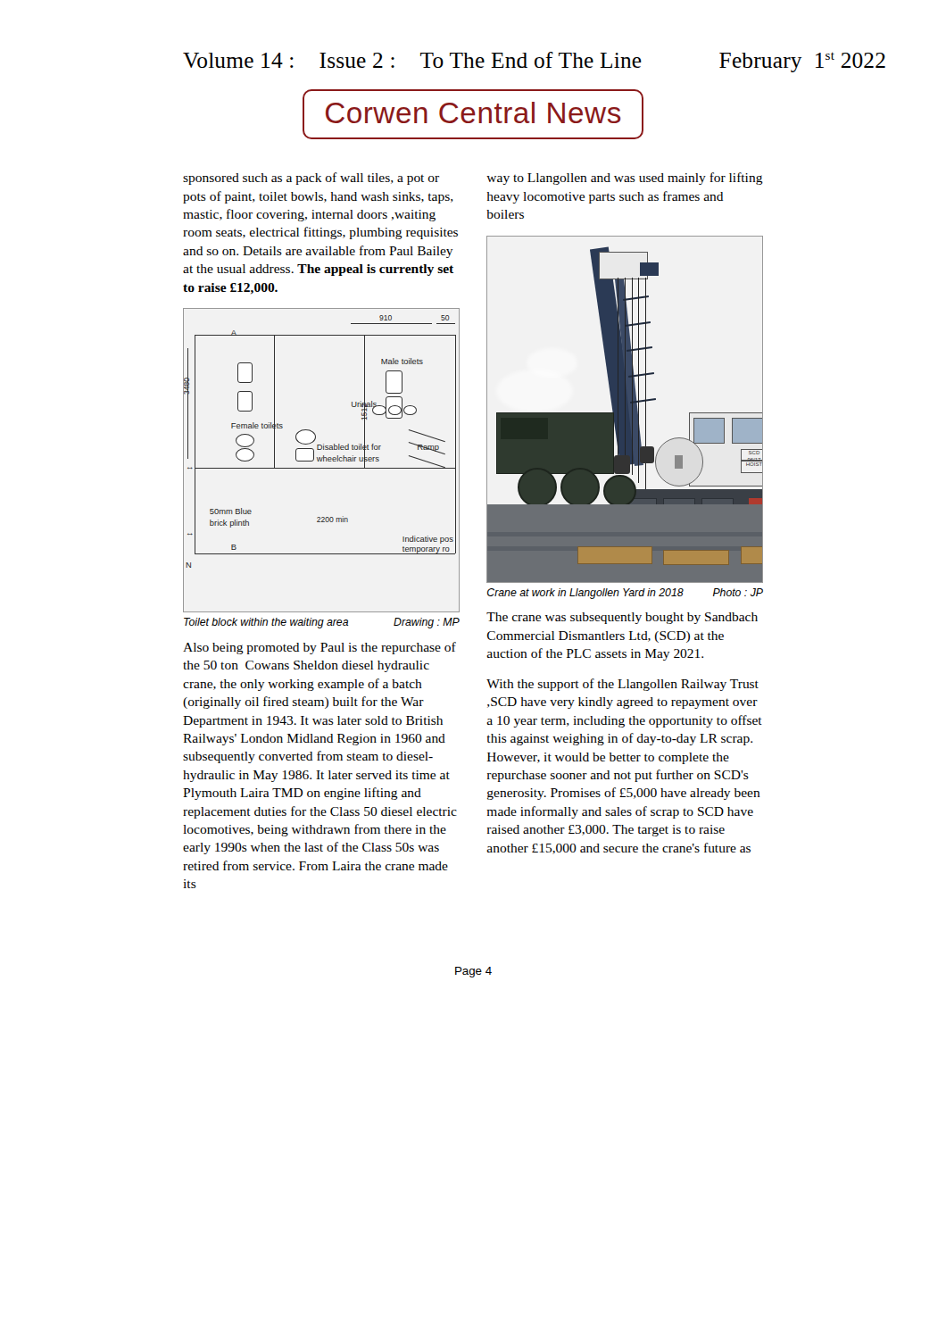Volume 14 : Issue 2 : To The End of The Line February 1st 2022
Corwen Central News
sponsored such as a pack of wall tiles, a pot or pots of paint, toilet bowls, hand wash sinks, taps, mastic, floor covering, internal doors ,waiting room seats, electrical fittings, plumbing requisites and so on. Details are available from Paul Bailey at the usual address. The appeal is currently set to raise £12,000.
910
50
3480
4000
225
A
B
N
Male toilets
Urinals
Female toilets
Disabled toilet for
wheelchair users
Ramp
1512
50mm Blue
brick plinth
2200 min
Indicative pos
temporary ro
↔
↔
Toilet block within the waiting area Drawing : MP
Also being promoted by Paul is the repurchase of the 50 ton Cowans Sheldon diesel hydraulic crane, the only working example of a batch (originally oil fired steam) built for the War Department in 1943. It was later sold to British Railways' London Midland Region in 1960 and subsequently converted from steam to diesel-hydraulic in May 1986. It later served its time at Plymouth Laira TMD on engine lifting and replacement duties for the Class 50 diesel electric locomotives, being withdrawn from there in the early 1990s when the last of the Class 50s was retired from service. From Laira the crane made its
way to Llangollen and was used mainly for lifting heavy locomotive parts such as frames and boilers
SCD 96/17
HOIST
Crane at work in Llangollen Yard in 2018 Photo : JP
The crane was subsequently bought by Sandbach Commercial Dismantlers Ltd, (SCD) at the auction of the PLC assets in May 2021.
With the support of the Llangollen Railway Trust ,SCD have very kindly agreed to repayment over a 10 year term, including the opportunity to offset this against weighing in of day-to-day LR scrap. However, it would be better to complete the repurchase sooner and not put further on SCD's generosity. Promises of £5,000 have already been made informally and sales of scrap to SCD have raised another £3,000. The target is to raise another £15,000 and secure the crane's future as
Page 4